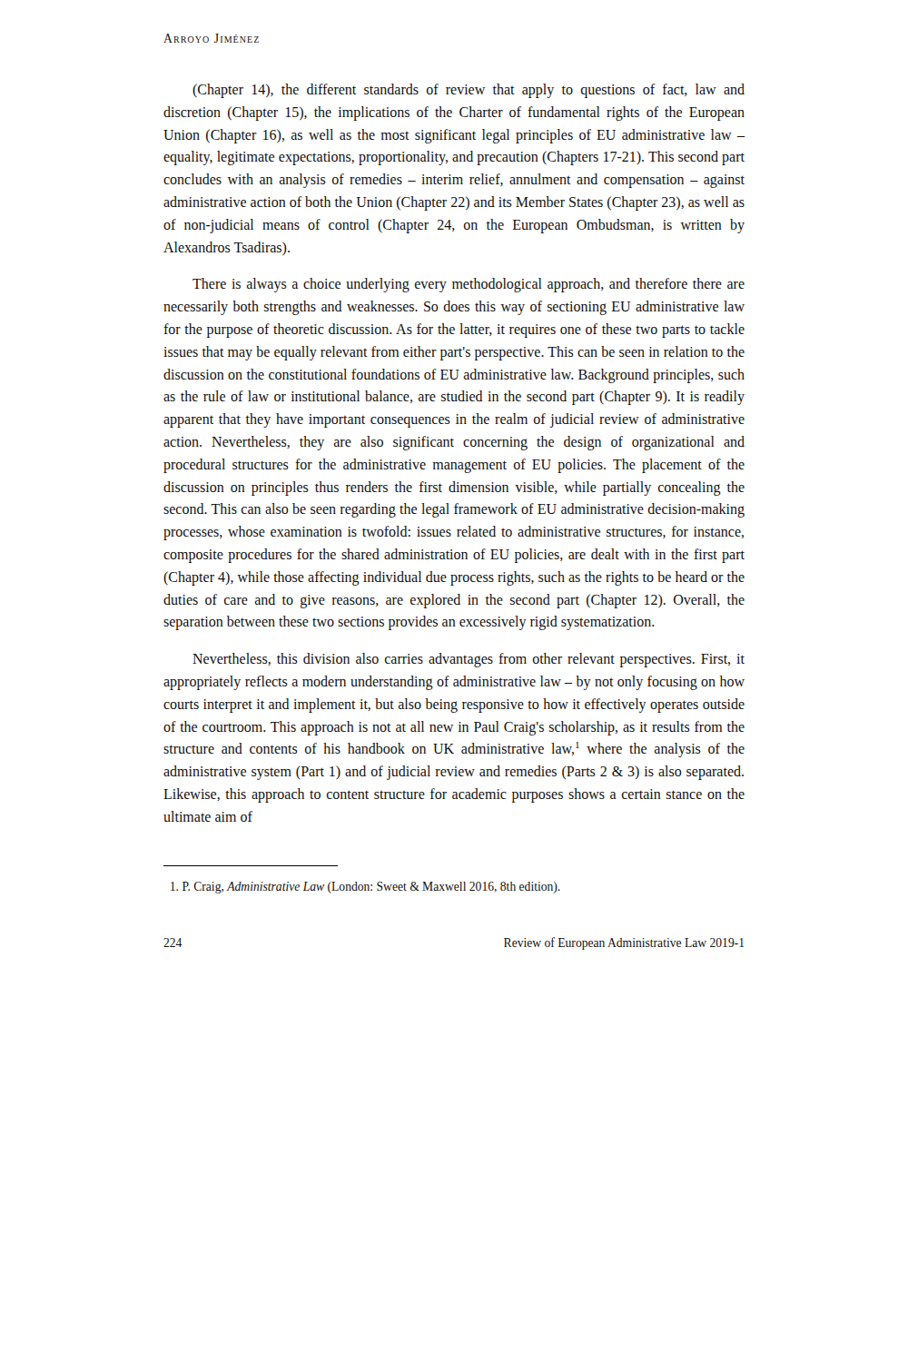Arroyo Jiménez
(Chapter 14), the different standards of review that apply to questions of fact, law and discretion (Chapter 15), the implications of the Charter of fundamental rights of the European Union (Chapter 16), as well as the most significant legal principles of EU administrative law – equality, legitimate expectations, proportionality, and precaution (Chapters 17-21). This second part concludes with an analysis of remedies – interim relief, annulment and compensation – against administrative action of both the Union (Chapter 22) and its Member States (Chapter 23), as well as of non-judicial means of control (Chapter 24, on the European Ombudsman, is written by Alexandros Tsadiras).
There is always a choice underlying every methodological approach, and therefore there are necessarily both strengths and weaknesses. So does this way of sectioning EU administrative law for the purpose of theoretic discussion. As for the latter, it requires one of these two parts to tackle issues that may be equally relevant from either part's perspective. This can be seen in relation to the discussion on the constitutional foundations of EU administrative law. Background principles, such as the rule of law or institutional balance, are studied in the second part (Chapter 9). It is readily apparent that they have important consequences in the realm of judicial review of administrative action. Nevertheless, they are also significant concerning the design of organizational and procedural structures for the administrative management of EU policies. The placement of the discussion on principles thus renders the first dimension visible, while partially concealing the second. This can also be seen regarding the legal framework of EU administrative decision-making processes, whose examination is twofold: issues related to administrative structures, for instance, composite procedures for the shared administration of EU policies, are dealt with in the first part (Chapter 4), while those affecting individual due process rights, such as the rights to be heard or the duties of care and to give reasons, are explored in the second part (Chapter 12). Overall, the separation between these two sections provides an excessively rigid systematization.
Nevertheless, this division also carries advantages from other relevant perspectives. First, it appropriately reflects a modern understanding of administrative law – by not only focusing on how courts interpret it and implement it, but also being responsive to how it effectively operates outside of the courtroom. This approach is not at all new in Paul Craig's scholarship, as it results from the structure and contents of his handbook on UK administrative law,1 where the analysis of the administrative system (Part 1) and of judicial review and remedies (Parts 2 & 3) is also separated. Likewise, this approach to content structure for academic purposes shows a certain stance on the ultimate aim of
P. Craig, Administrative Law (London: Sweet & Maxwell 2016, 8th edition).
224 Review of European Administrative Law 2019-1